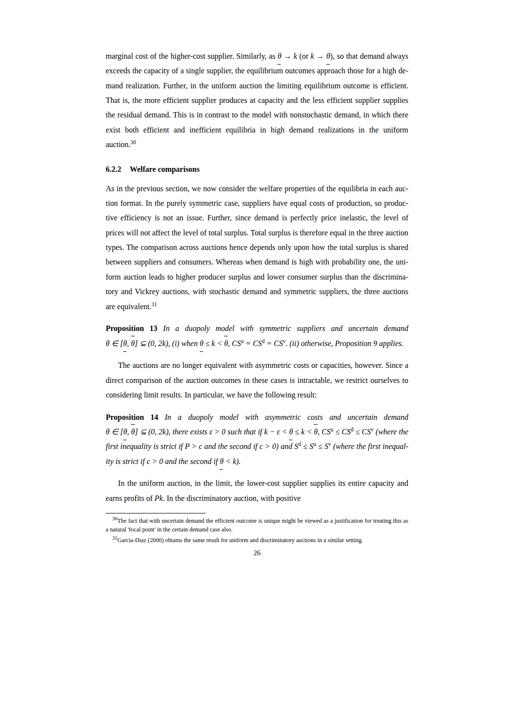marginal cost of the higher-cost supplier. Similarly, as θ → k (or k → θ), so that demand always exceeds the capacity of a single supplier, the equilibrium outcomes approach those for a high demand realization. Further, in the uniform auction the limiting equilibrium outcome is efficient. That is, the more efficient supplier produces at capacity and the less efficient supplier supplies the residual demand. This is in contrast to the model with nonstochastic demand, in which there exist both efficient and inefficient equilibria in high demand realizations in the uniform auction.30
6.2.2 Welfare comparisons
As in the previous section, we now consider the welfare properties of the equilibria in each auction format. In the purely symmetric case, suppliers have equal costs of production, so productive efficiency is not an issue. Further, since demand is perfectly price inelastic, the level of prices will not affect the level of total surplus. Total surplus is therefore equal in the three auction types. The comparison across auctions hence depends only upon how the total surplus is shared between suppliers and consumers. Whereas when demand is high with probability one, the uniform auction leads to higher producer surplus and lower consumer surplus than the discriminatory and Vickrey auctions, with stochastic demand and symmetric suppliers, the three auctions are equivalent.31
Proposition 13 In a duopoly model with symmetric suppliers and uncertain demand θ ∈ [θ, θ] ⊆ (0, 2k), (i) when θ ≤ k < θ, CSu = CSd = CSv. (ii) otherwise, Proposition 9 applies.
The auctions are no longer equivalent with asymmetric costs or capacities, however. Since a direct comparison of the auction outcomes in these cases is intractable, we restrict ourselves to considering limit results. In particular, we have the following result:
Proposition 14 In a duopoly model with asymmetric costs and uncertain demand θ ∈ [θ, θ] ⊆ (0, 2k), there exists ε > 0 such that if k − ε < θ ≤ k < θ, CSu ≤ CSd ≤ CSv (where the first inequality is strict if P > c and the second if c > 0) and Sd ≤ Su ≤ Sv (where the first inequality is strict if c > 0 and the second if θ < k).
In the uniform auction, in the limit, the lower-cost supplier supplies its entire capacity and earns profits of Pk. In the discriminatory auction, with positive
30The fact that with uncertain demand the efficient outcome is unique might be viewed as a justification for treating this as a natural 'focal point' in the certain demand case also.
31Garcia-Diaz (2000) obtains the same result for uniform and discriminatory auctions in a similar setting.
26